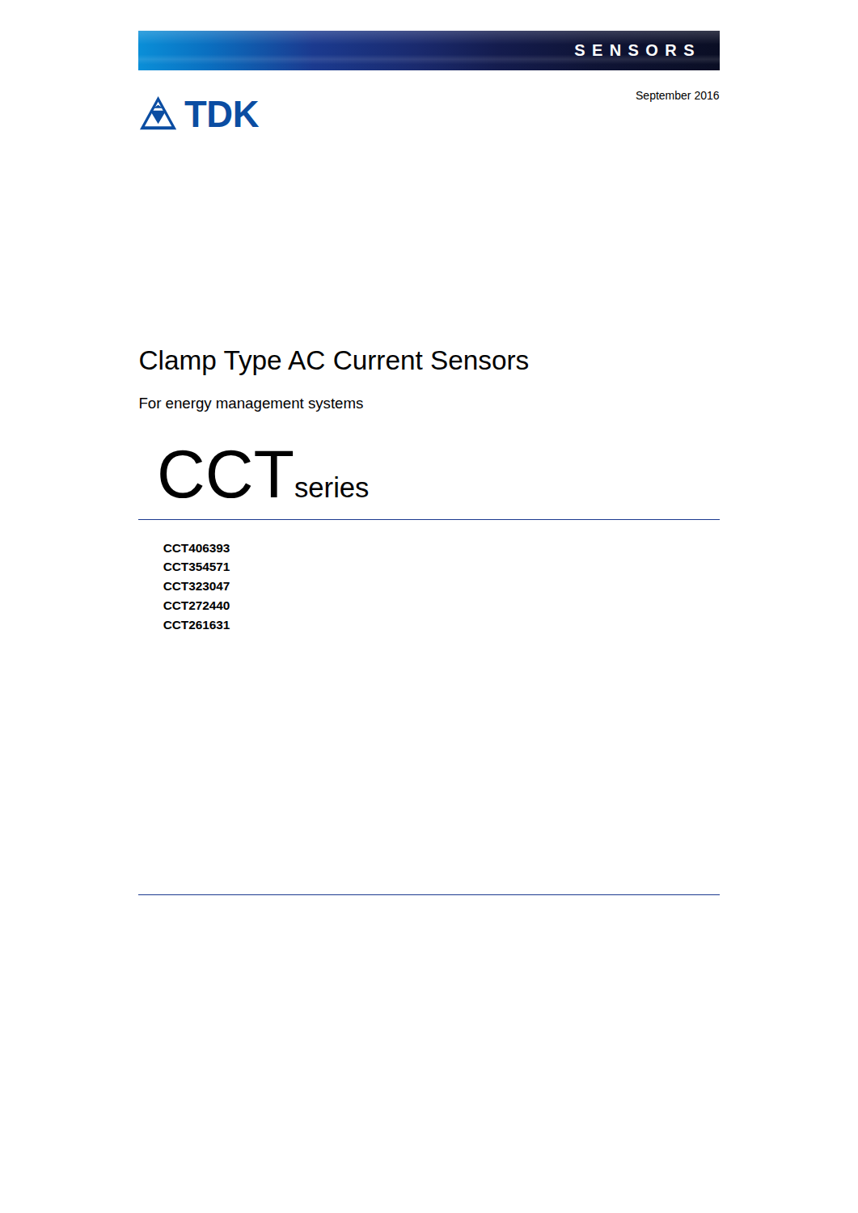SENSORS
TDK
September 2016
Clamp Type AC Current Sensors
For energy management systems
CCTseries
CCT406393
CCT354571
CCT323047
CCT272440
CCT261631